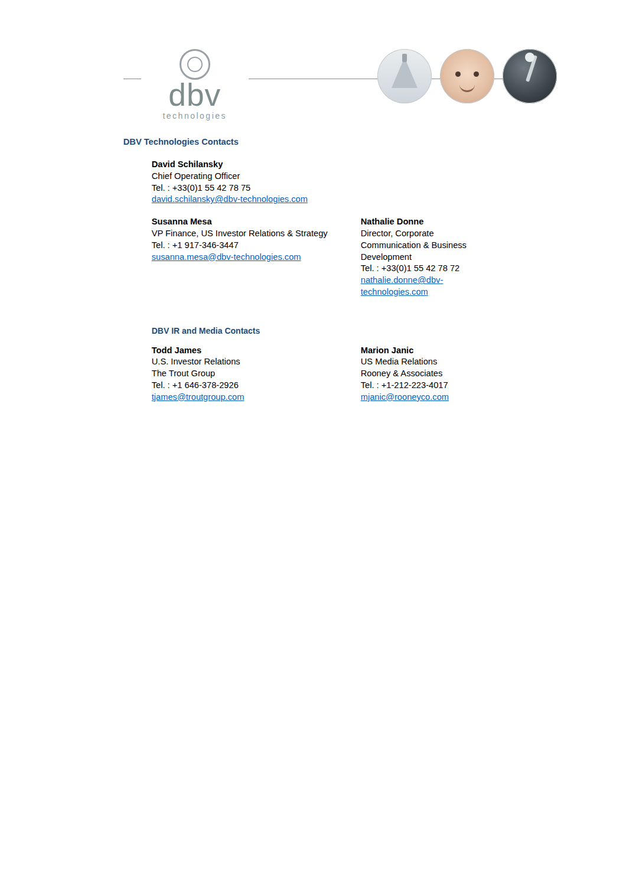dbv
technologies
DBV Technologies Contacts
David Schilansky
Chief Operating Officer
Tel. : +33(0)1 55 42 78 75
david.schilansky@dbv-technologies.com
| Susanna Mesa VP Finance, US Investor Relations & Strategy Tel. : +1 917-346-3447 susanna.mesa@dbv-technologies.com | Nathalie Donne Director, Corporate Communication & Business Development Tel. : +33(0)1 55 42 78 72 nathalie.donne@dbv-technologies.com |
DBV IR and Media Contacts
| Todd James U.S. Investor Relations The Trout Group Tel. : +1 646-378-2926 tjames@troutgroup.com | Marion Janic US Media Relations Rooney & Associates Tel. : +1-212-223-4017 mjanic@rooneyco.com |